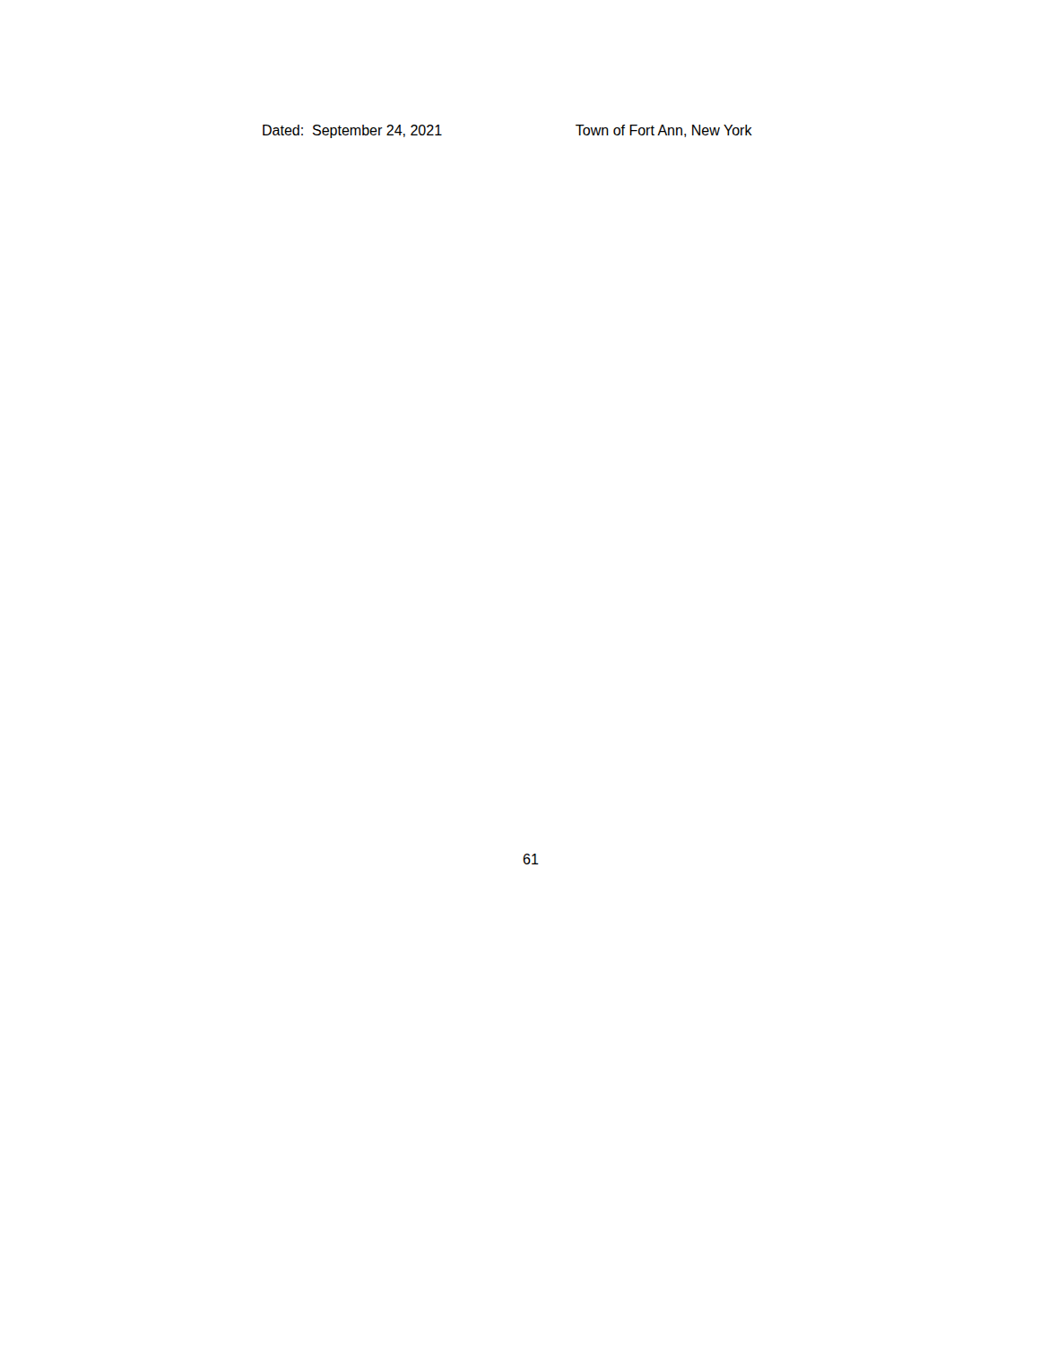Dated: September 24, 2021 Town of Fort Ann, New York
61